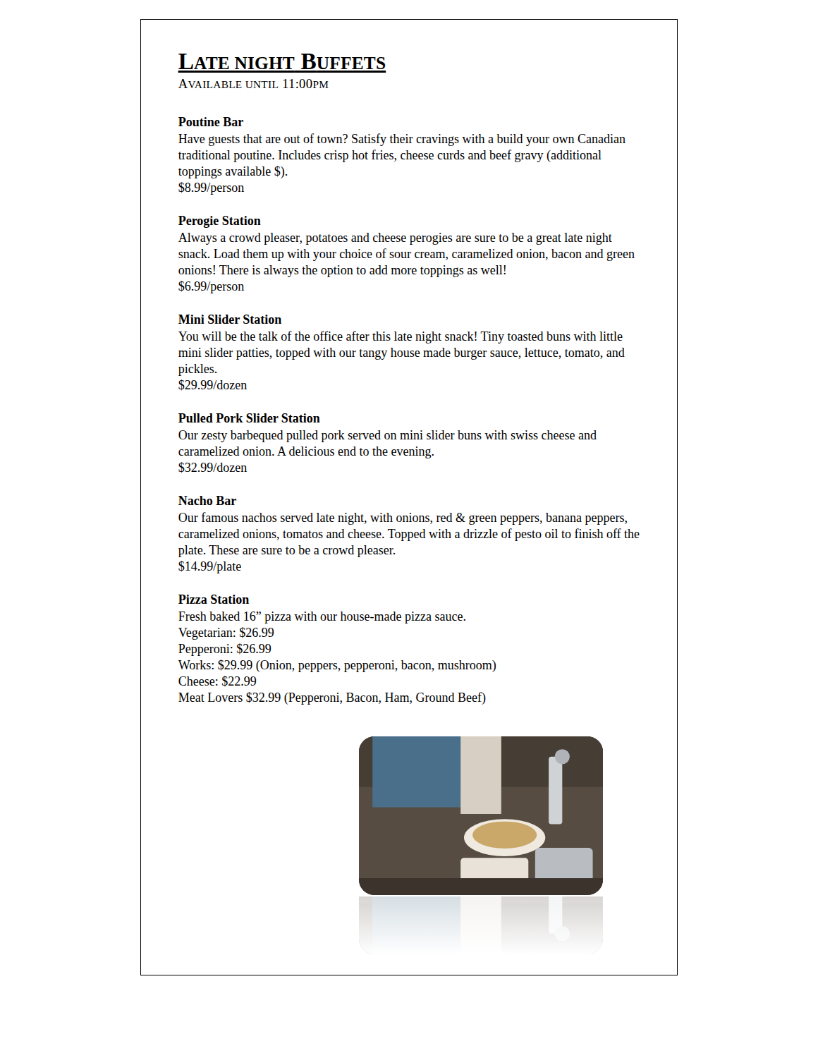LATE NIGHT BUFFETS
AVAILABLE UNTIL 11:00PM
Poutine Bar
Have guests that are out of town? Satisfy their cravings with a build your own Canadian traditional poutine. Includes crisp hot fries, cheese curds and beef gravy (additional toppings available $).
$8.99/person
Perogie Station
Always a crowd pleaser, potatoes and cheese perogies are sure to be a great late night snack. Load them up with your choice of sour cream, caramelized onion, bacon and green onions! There is always the option to add more toppings as well!
$6.99/person
Mini Slider Station
You will be the talk of the office after this late night snack! Tiny toasted buns with little mini slider patties, topped with our tangy house made burger sauce, lettuce, tomato, and pickles.
$29.99/dozen
Pulled Pork Slider Station
Our zesty barbequed pulled pork served on mini slider buns with swiss cheese and caramelized onion. A delicious end to the evening.
$32.99/dozen
Nacho Bar
Our famous nachos served late night, with onions, red & green peppers, banana peppers, caramelized onions, tomatos and cheese. Topped with a drizzle of pesto oil to finish off the plate. These are sure to be a crowd pleaser.
$14.99/plate
Pizza Station
Fresh baked 16” pizza with our house-made pizza sauce.
Vegetarian: $26.99
Pepperoni: $26.99
Works: $29.99 (Onion, peppers, pepperoni, bacon, mushroom)
Cheese: $22.99
Meat Lovers $32.99 (Pepperoni, Bacon, Ham, Ground Beef)